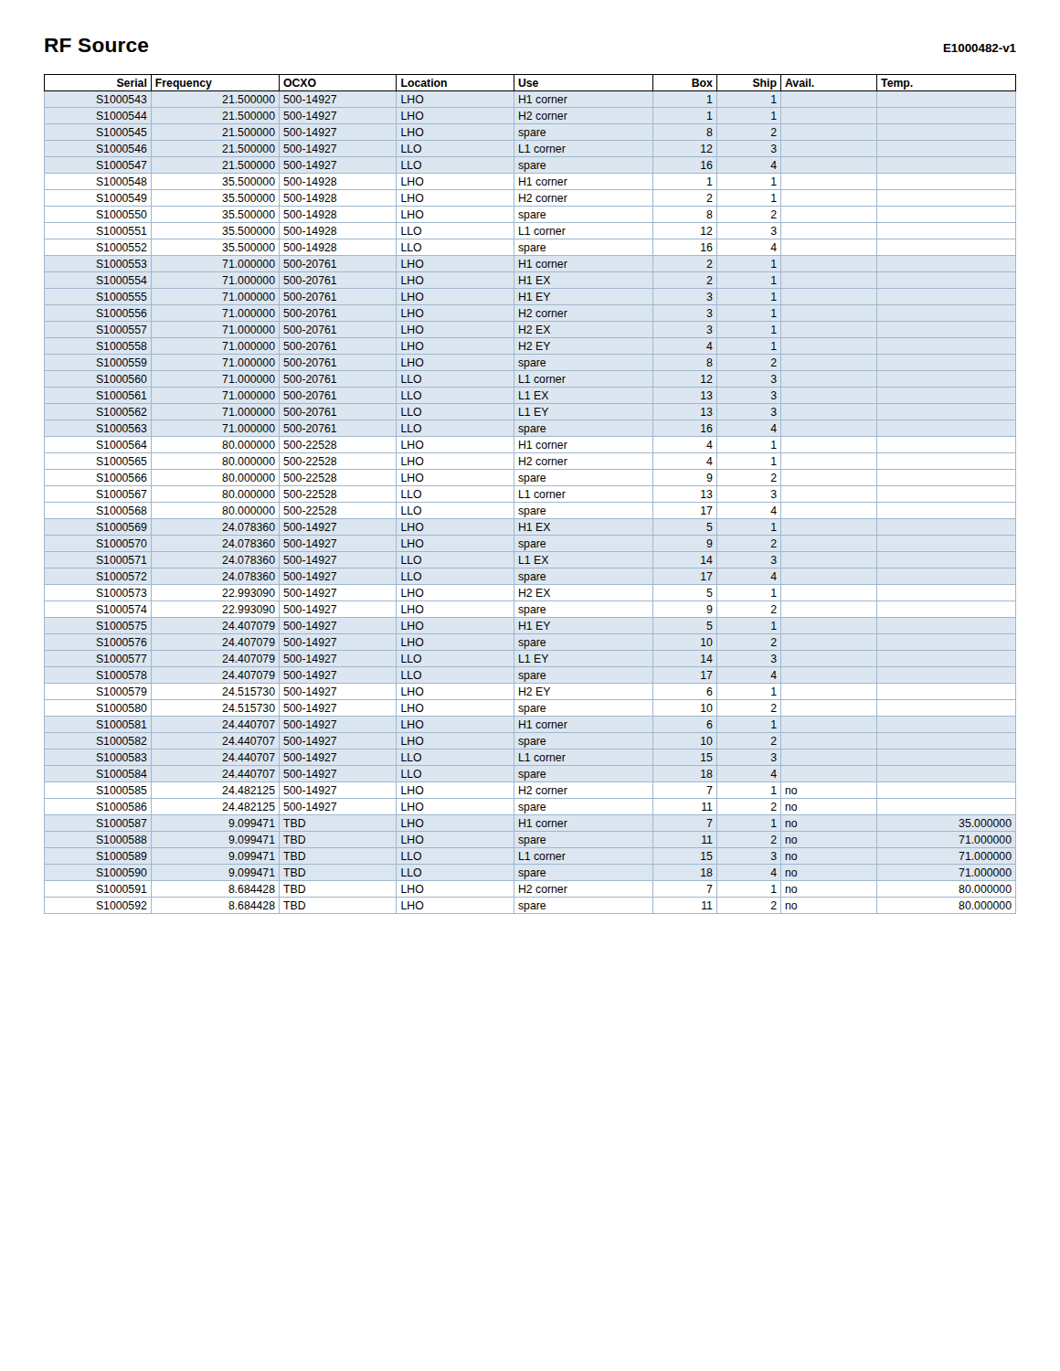RF Source
E1000482-v1
| Serial | Frequency | OCXO | Location | Use | Box | Ship | Avail. | Temp. |
| --- | --- | --- | --- | --- | --- | --- | --- | --- |
| S1000543 | 21.500000 | 500-14927 | LHO | H1 corner | 1 | 1 | | |
| S1000544 | 21.500000 | 500-14927 | LHO | H2 corner | 1 | 1 | | |
| S1000545 | 21.500000 | 500-14927 | LHO | spare | 8 | 2 | | |
| S1000546 | 21.500000 | 500-14927 | LLO | L1 corner | 12 | 3 | | |
| S1000547 | 21.500000 | 500-14927 | LLO | spare | 16 | 4 | | |
| S1000548 | 35.500000 | 500-14928 | LHO | H1 corner | 1 | 1 | | |
| S1000549 | 35.500000 | 500-14928 | LHO | H2 corner | 2 | 1 | | |
| S1000550 | 35.500000 | 500-14928 | LHO | spare | 8 | 2 | | |
| S1000551 | 35.500000 | 500-14928 | LLO | L1 corner | 12 | 3 | | |
| S1000552 | 35.500000 | 500-14928 | LLO | spare | 16 | 4 | | |
| S1000553 | 71.000000 | 500-20761 | LHO | H1 corner | 2 | 1 | | |
| S1000554 | 71.000000 | 500-20761 | LHO | H1 EX | 2 | 1 | | |
| S1000555 | 71.000000 | 500-20761 | LHO | H1 EY | 3 | 1 | | |
| S1000556 | 71.000000 | 500-20761 | LHO | H2 corner | 3 | 1 | | |
| S1000557 | 71.000000 | 500-20761 | LHO | H2 EX | 3 | 1 | | |
| S1000558 | 71.000000 | 500-20761 | LHO | H2 EY | 4 | 1 | | |
| S1000559 | 71.000000 | 500-20761 | LHO | spare | 8 | 2 | | |
| S1000560 | 71.000000 | 500-20761 | LLO | L1 corner | 12 | 3 | | |
| S1000561 | 71.000000 | 500-20761 | LLO | L1 EX | 13 | 3 | | |
| S1000562 | 71.000000 | 500-20761 | LLO | L1 EY | 13 | 3 | | |
| S1000563 | 71.000000 | 500-20761 | LLO | spare | 16 | 4 | | |
| S1000564 | 80.000000 | 500-22528 | LHO | H1 corner | 4 | 1 | | |
| S1000565 | 80.000000 | 500-22528 | LHO | H2 corner | 4 | 1 | | |
| S1000566 | 80.000000 | 500-22528 | LHO | spare | 9 | 2 | | |
| S1000567 | 80.000000 | 500-22528 | LLO | L1 corner | 13 | 3 | | |
| S1000568 | 80.000000 | 500-22528 | LLO | spare | 17 | 4 | | |
| S1000569 | 24.078360 | 500-14927 | LHO | H1 EX | 5 | 1 | | |
| S1000570 | 24.078360 | 500-14927 | LHO | spare | 9 | 2 | | |
| S1000571 | 24.078360 | 500-14927 | LLO | L1 EX | 14 | 3 | | |
| S1000572 | 24.078360 | 500-14927 | LLO | spare | 17 | 4 | | |
| S1000573 | 22.993090 | 500-14927 | LHO | H2 EX | 5 | 1 | | |
| S1000574 | 22.993090 | 500-14927 | LHO | spare | 9 | 2 | | |
| S1000575 | 24.407079 | 500-14927 | LHO | H1 EY | 5 | 1 | | |
| S1000576 | 24.407079 | 500-14927 | LHO | spare | 10 | 2 | | |
| S1000577 | 24.407079 | 500-14927 | LLO | L1 EY | 14 | 3 | | |
| S1000578 | 24.407079 | 500-14927 | LLO | spare | 17 | 4 | | |
| S1000579 | 24.515730 | 500-14927 | LHO | H2 EY | 6 | 1 | | |
| S1000580 | 24.515730 | 500-14927 | LHO | spare | 10 | 2 | | |
| S1000581 | 24.440707 | 500-14927 | LHO | H1 corner | 6 | 1 | | |
| S1000582 | 24.440707 | 500-14927 | LHO | spare | 10 | 2 | | |
| S1000583 | 24.440707 | 500-14927 | LLO | L1 corner | 15 | 3 | | |
| S1000584 | 24.440707 | 500-14927 | LLO | spare | 18 | 4 | | |
| S1000585 | 24.482125 | 500-14927 | LHO | H2 corner | 7 | 1 | no | |
| S1000586 | 24.482125 | 500-14927 | LHO | spare | 11 | 2 | no | |
| S1000587 | 9.099471 | TBD | LHO | H1 corner | 7 | 1 | no | 35.000000 |
| S1000588 | 9.099471 | TBD | LHO | spare | 11 | 2 | no | 71.000000 |
| S1000589 | 9.099471 | TBD | LLO | L1 corner | 15 | 3 | no | 71.000000 |
| S1000590 | 9.099471 | TBD | LLO | spare | 18 | 4 | no | 71.000000 |
| S1000591 | 8.684428 | TBD | LHO | H2 corner | 7 | 1 | no | 80.000000 |
| S1000592 | 8.684428 | TBD | LHO | spare | 11 | 2 | no | 80.000000 |